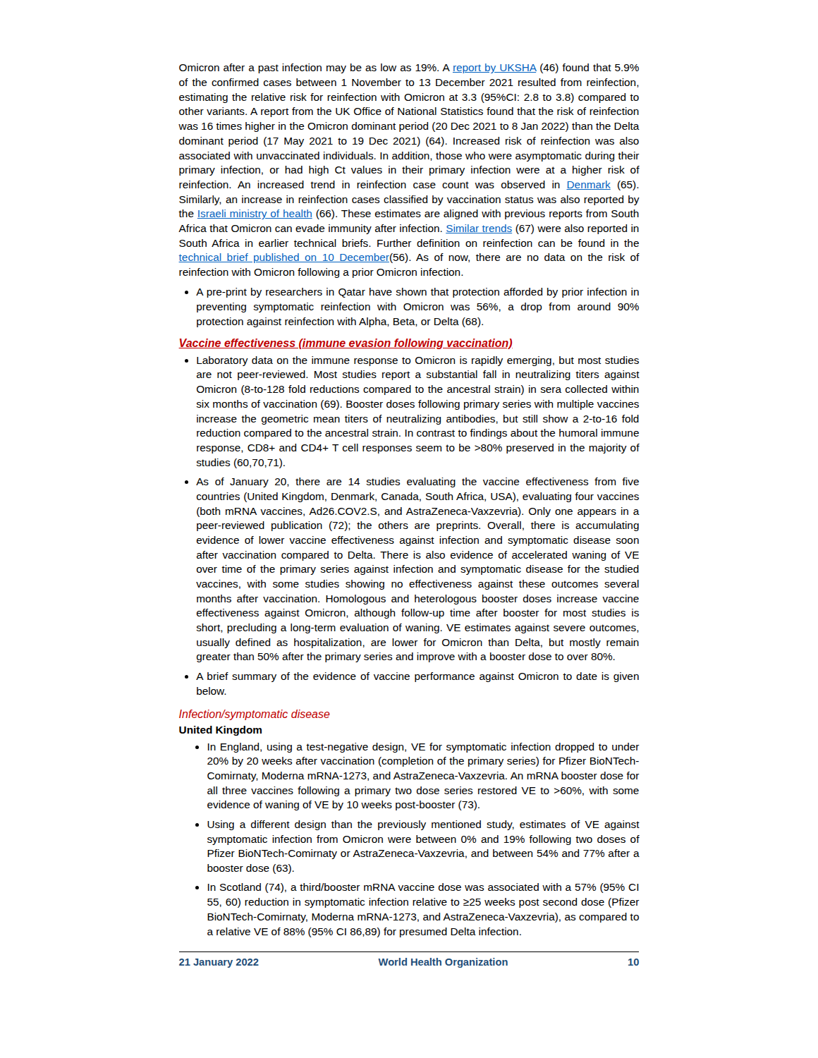Omicron after a past infection may be as low as 19%. A report by UKSHA (46) found that 5.9% of the confirmed cases between 1 November to 13 December 2021 resulted from reinfection, estimating the relative risk for reinfection with Omicron at 3.3 (95%CI: 2.8 to 3.8) compared to other variants. A report from the UK Office of National Statistics found that the risk of reinfection was 16 times higher in the Omicron dominant period (20 Dec 2021 to 8 Jan 2022) than the Delta dominant period (17 May 2021 to 19 Dec 2021) (64). Increased risk of reinfection was also associated with unvaccinated individuals. In addition, those who were asymptomatic during their primary infection, or had high Ct values in their primary infection were at a higher risk of reinfection. An increased trend in reinfection case count was observed in Denmark (65). Similarly, an increase in reinfection cases classified by vaccination status was also reported by the Israeli ministry of health (66). These estimates are aligned with previous reports from South Africa that Omicron can evade immunity after infection. Similar trends (67) were also reported in South Africa in earlier technical briefs. Further definition on reinfection can be found in the technical brief published on 10 December(56). As of now, there are no data on the risk of reinfection with Omicron following a prior Omicron infection.
A pre-print by researchers in Qatar have shown that protection afforded by prior infection in preventing symptomatic reinfection with Omicron was 56%, a drop from around 90% protection against reinfection with Alpha, Beta, or Delta (68).
Vaccine effectiveness (immune evasion following vaccination)
Laboratory data on the immune response to Omicron is rapidly emerging, but most studies are not peer-reviewed. Most studies report a substantial fall in neutralizing titers against Omicron (8-to-128 fold reductions compared to the ancestral strain) in sera collected within six months of vaccination (69). Booster doses following primary series with multiple vaccines increase the geometric mean titers of neutralizing antibodies, but still show a 2-to-16 fold reduction compared to the ancestral strain. In contrast to findings about the humoral immune response, CD8+ and CD4+ T cell responses seem to be >80% preserved in the majority of studies (60,70,71).
As of January 20, there are 14 studies evaluating the vaccine effectiveness from five countries (United Kingdom, Denmark, Canada, South Africa, USA), evaluating four vaccines (both mRNA vaccines, Ad26.COV2.S, and AstraZeneca-Vaxzevria). Only one appears in a peer-reviewed publication (72); the others are preprints. Overall, there is accumulating evidence of lower vaccine effectiveness against infection and symptomatic disease soon after vaccination compared to Delta. There is also evidence of accelerated waning of VE over time of the primary series against infection and symptomatic disease for the studied vaccines, with some studies showing no effectiveness against these outcomes several months after vaccination. Homologous and heterologous booster doses increase vaccine effectiveness against Omicron, although follow-up time after booster for most studies is short, precluding a long-term evaluation of waning. VE estimates against severe outcomes, usually defined as hospitalization, are lower for Omicron than Delta, but mostly remain greater than 50% after the primary series and improve with a booster dose to over 80%.
A brief summary of the evidence of vaccine performance against Omicron to date is given below.
Infection/symptomatic disease
United Kingdom
In England, using a test-negative design, VE for symptomatic infection dropped to under 20% by 20 weeks after vaccination (completion of the primary series) for Pfizer BioNTech-Comirnaty, Moderna mRNA-1273, and AstraZeneca-Vaxzevria. An mRNA booster dose for all three vaccines following a primary two dose series restored VE to >60%, with some evidence of waning of VE by 10 weeks post-booster (73).
Using a different design than the previously mentioned study, estimates of VE against symptomatic infection from Omicron were between 0% and 19% following two doses of Pfizer BioNTech-Comirnaty or AstraZeneca-Vaxzevria, and between 54% and 77% after a booster dose (63).
In Scotland (74), a third/booster mRNA vaccine dose was associated with a 57% (95% CI 55, 60) reduction in symptomatic infection relative to ≥25 weeks post second dose (Pfizer BioNTech-Comirnaty, Moderna mRNA-1273, and AstraZeneca-Vaxzevria), as compared to a relative VE of 88% (95% CI 86,89) for presumed Delta infection.
21 January 2022
World Health Organization
10